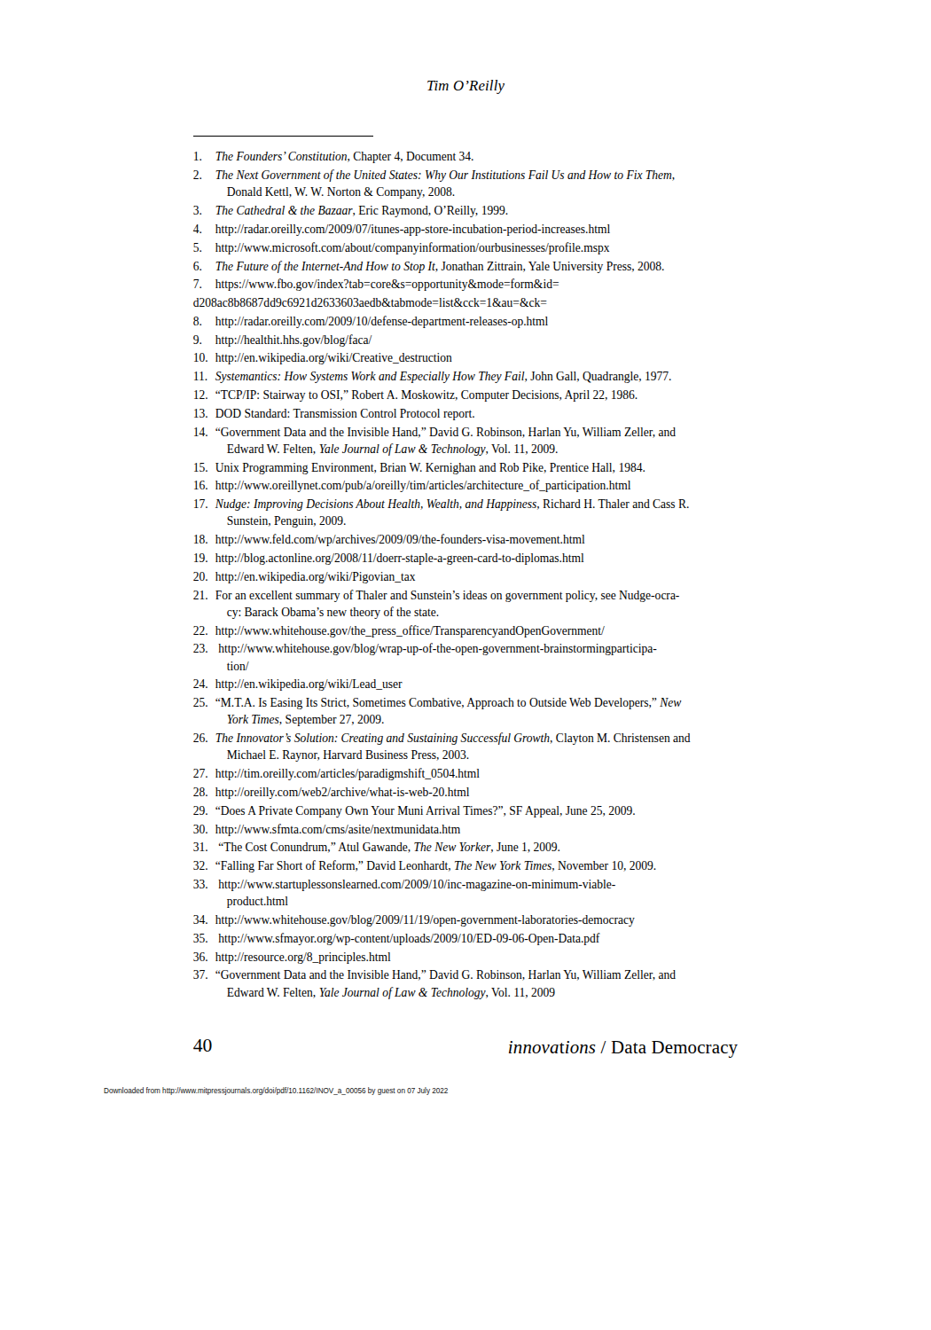Tim O’Reilly
1. The Founders’ Constitution, Chapter 4, Document 34.
2. The Next Government of the United States: Why Our Institutions Fail Us and How to Fix Them,Donald Kettl, W. W. Norton & Company, 2008.
3. The Cathedral & the Bazaar, Eric Raymond, O’Reilly, 1999.
4. http://radar.oreilly.com/2009/07/itunes-app-store-incubation-period-increases.html
5. http://www.microsoft.com/about/companyinformation/ourbusinesses/profile.mspx
6. The Future of the Internet-And How to Stop It, Jonathan Zittrain, Yale University Press, 2008.
7. https://www.fbo.gov/index?tab=core&s=opportunity&mode=form&id=
d208ac8b8687dd9c6921d2633603aedb&tabmode=list&cck=1&au=&ck=
8. http://radar.oreilly.com/2009/10/defense-department-releases-op.html
9. http://healthit.hhs.gov/blog/faca/
10. http://en.wikipedia.org/wiki/Creative_destruction
11. Systemantics: How Systems Work and Especially How They Fail, John Gall, Quadrangle, 1977.
12.“TCP/IP: Stairway to OSI,” Robert A. Moskowitz, Computer Decisions, April 22, 1986.
13. DOD Standard: Transmission Control Protocol report.
14.“Government Data and the Invisible Hand,” David G. Robinson, Harlan Yu, William Zeller, andEdward W. Felten, Yale Journal of Law & Technology, Vol. 11, 2009.
15. Unix Programming Environment, Brian W. Kernighan and Rob Pike, Prentice Hall, 1984.
16. http://www.oreillynet.com/pub/a/oreilly/tim/articles/architecture_of_participation.html
17. Nudge: Improving Decisions About Health, Wealth, and Happiness, Richard H. Thaler and Cass R.Sunstein, Penguin, 2009.
18. http://www.feld.com/wp/archives/2009/09/the-founders-visa-movement.html
19. http://blog.actonline.org/2008/11/doerr-staple-a-green-card-to-diplomas.html
20. http://en.wikipedia.org/wiki/Pigovian_tax
21. For an excellent summary of Thaler and Sunstein’s ideas on government policy, see Nudge-ocra-cy: Barack Obama’s new theory of the state.
22. http://www.whitehouse.gov/the_press_office/TransparencyandOpenGovernment/
23. http://www.whitehouse.gov/blog/wrap-up-of-the-open-government-brainstormingparticipa-tion/
24. http://en.wikipedia.org/wiki/Lead_user
25.“M.T.A. Is Easing Its Strict, Sometimes Combative, Approach to Outside Web Developers,” New York Times, September 27, 2009.
26. The Innovator’s Solution: Creating and Sustaining Successful Growth, Clayton M. Christensen andMichael E. Raynor, Harvard Business Press, 2003.
27. http://tim.oreilly.com/articles/paradigmshift_0504.html
28. http://oreilly.com/web2/archive/what-is-web-20.html
29.“Does A Private Company Own Your Muni Arrival Times?”, SF Appeal, June 25, 2009.
30. http://www.sfmta.com/cms/asite/nextmunidata.htm
31. “The Cost Conundrum,” Atul Gawande, The New Yorker, June 1, 2009.
32.“Falling Far Short of Reform,” David Leonhardt, The New York Times, November 10, 2009.
33. http://www.startuplessonslearned.com/2009/10/inc-magazine-on-minimum-viable-product.html
34. http://www.whitehouse.gov/blog/2009/11/19/open-government-laboratories-democracy
35. http://www.sfmayor.org/wp-content/uploads/2009/10/ED-09-06-Open-Data.pdf
36. http://resource.org/8_principles.html
37.“Government Data and the Invisible Hand,” David G. Robinson, Harlan Yu, William Zeller, andEdward W. Felten, Yale Journal of Law & Technology, Vol. 11, 2009
40
innovations / Data Democracy
Downloaded from http://www.mitpressjournals.org/doi/pdf/10.1162/INOV_a_00056 by guest on 07 July 2022